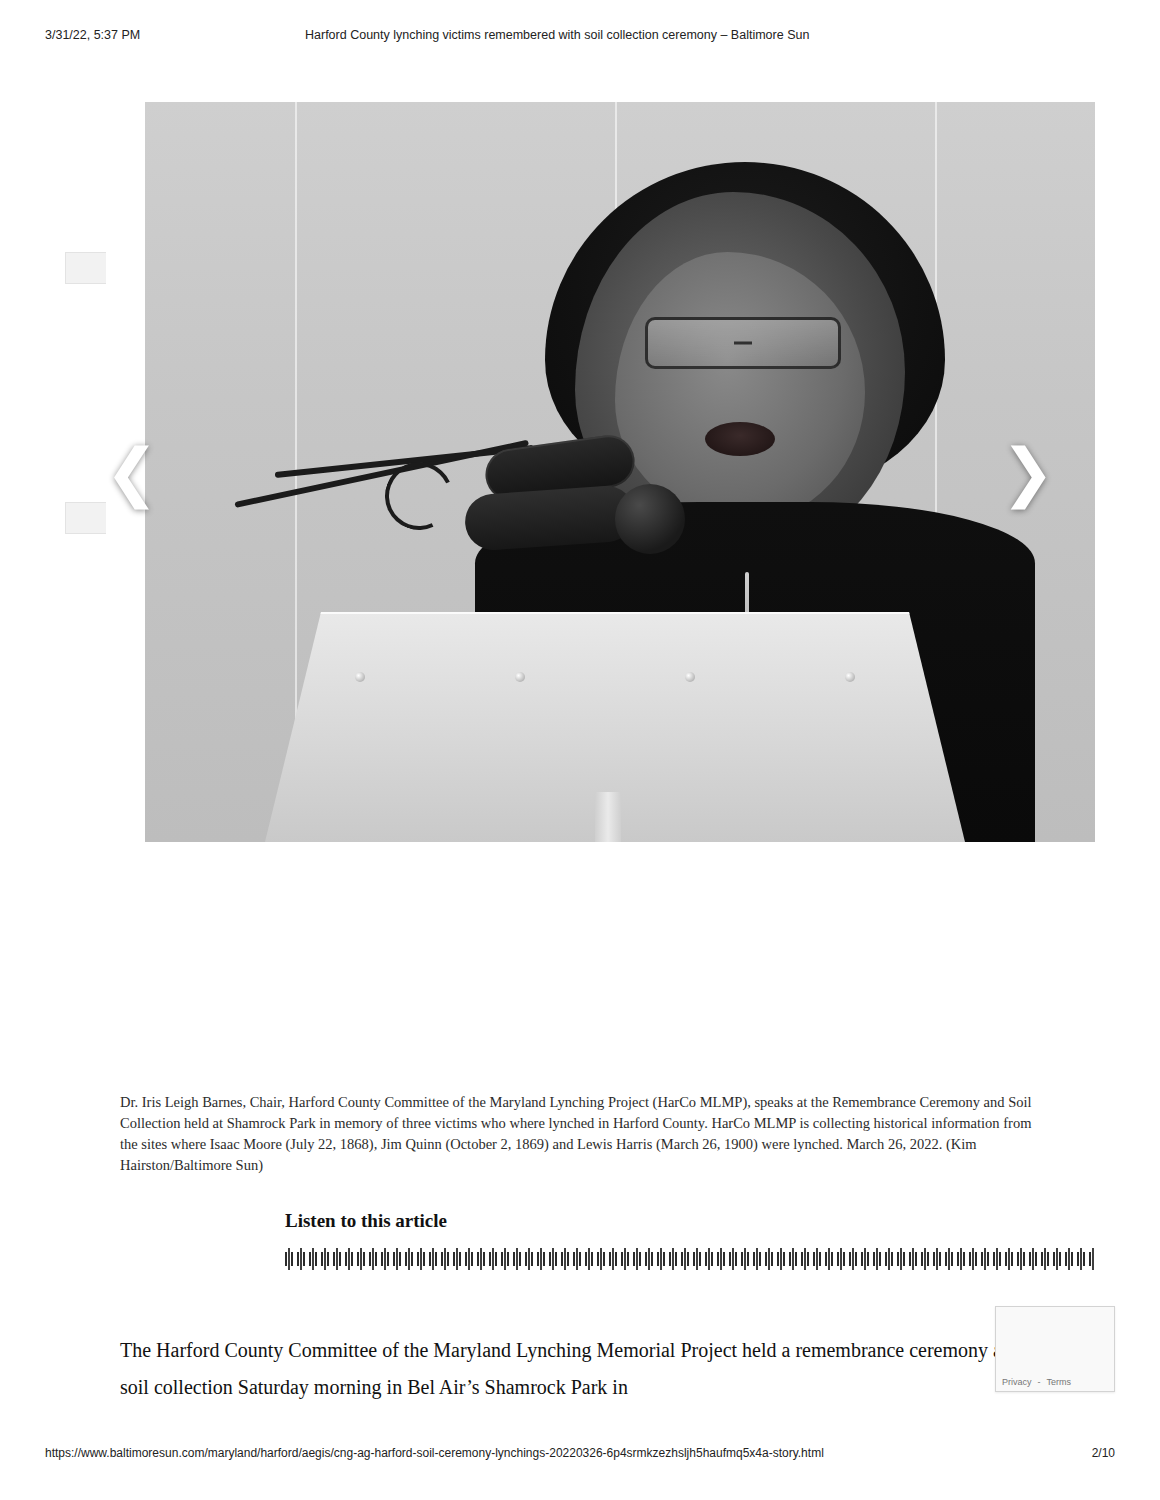3/31/22, 5:37 PM
Harford County lynching victims remembered with soil collection ceremony – Baltimore Sun
❮ ❯
Dr. Iris Leigh Barnes, Chair, Harford County Committee of the Maryland Lynching Project (HarCo MLMP), speaks at the Remembrance Ceremony and Soil Collection held at Shamrock Park in memory of three victims who where lynched in Harford County. HarCo MLMP is collecting historical information from the sites where Isaac Moore (July 22, 1868), Jim Quinn (October 2, 1869) and Lewis Harris (March 26, 1900) were lynched. March 26, 2022. (Kim Hairston/Baltimore Sun)
Listen to this article
The Harford County Committee of the Maryland Lynching Memorial Project held a remembrance ceremony and soil collection Saturday morning in Bel Air’s Shamrock Park in
Privacy-Terms
https://www.baltimoresun.com/maryland/harford/aegis/cng-ag-harford-soil-ceremony-lynchings-20220326-6p4srmkzezhsljh5haufmq5x4a-story.html
2/10